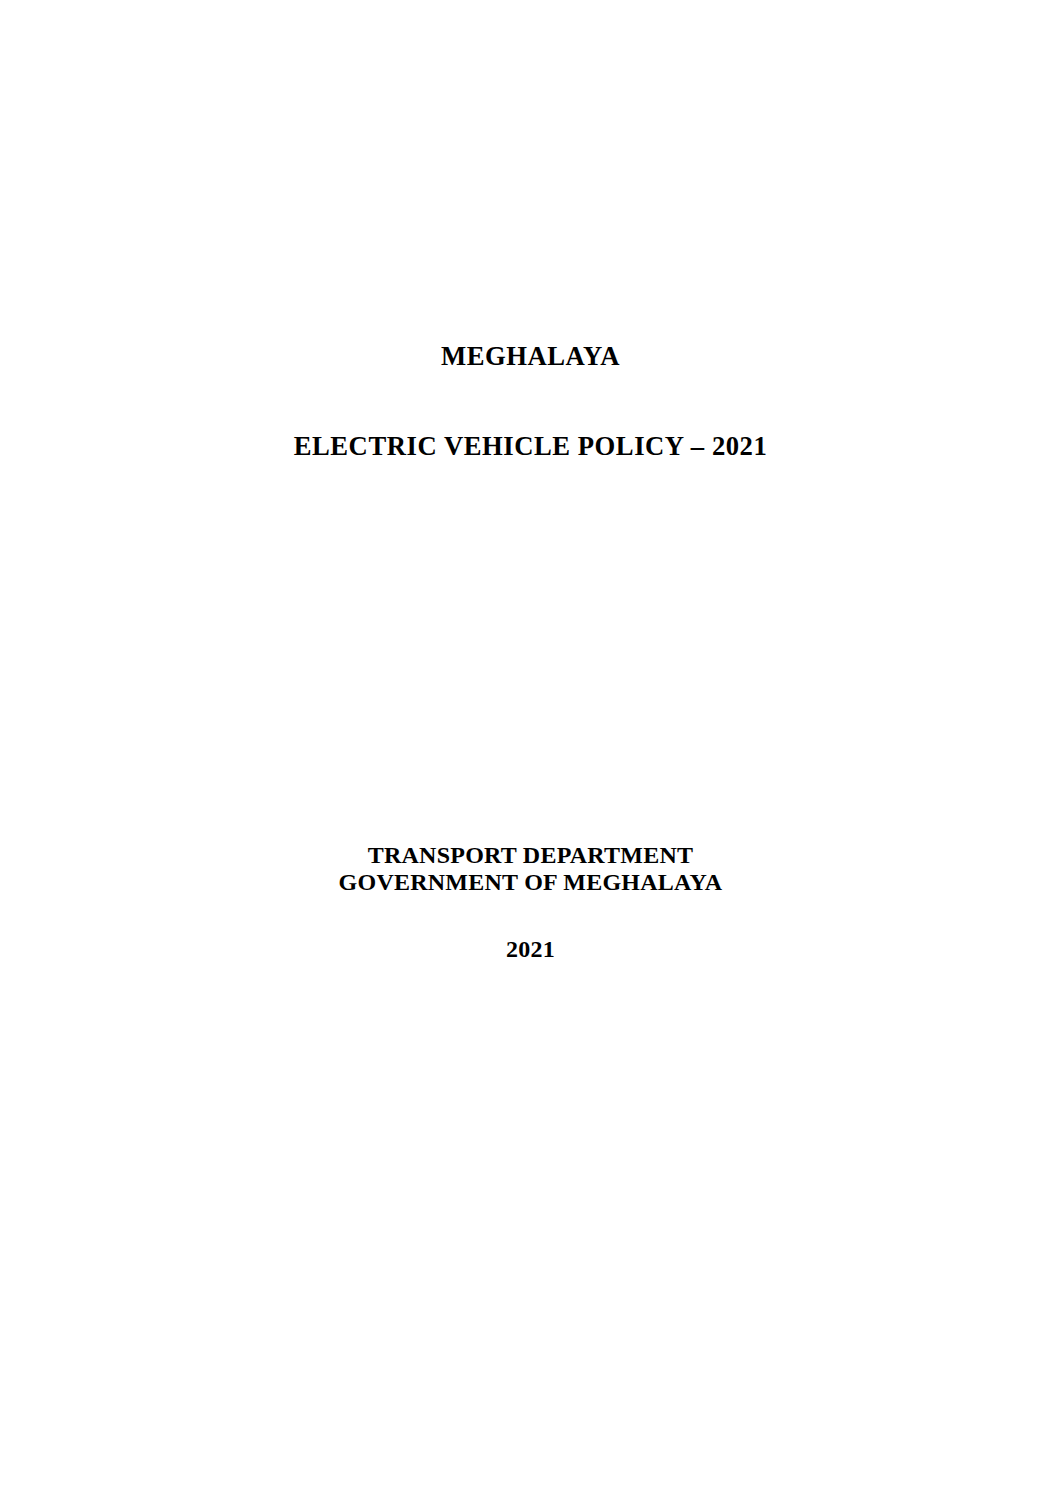MEGHALAYA
ELECTRIC VEHICLE POLICY – 2021
TRANSPORT DEPARTMENT
GOVERNMENT OF MEGHALAYA
2021